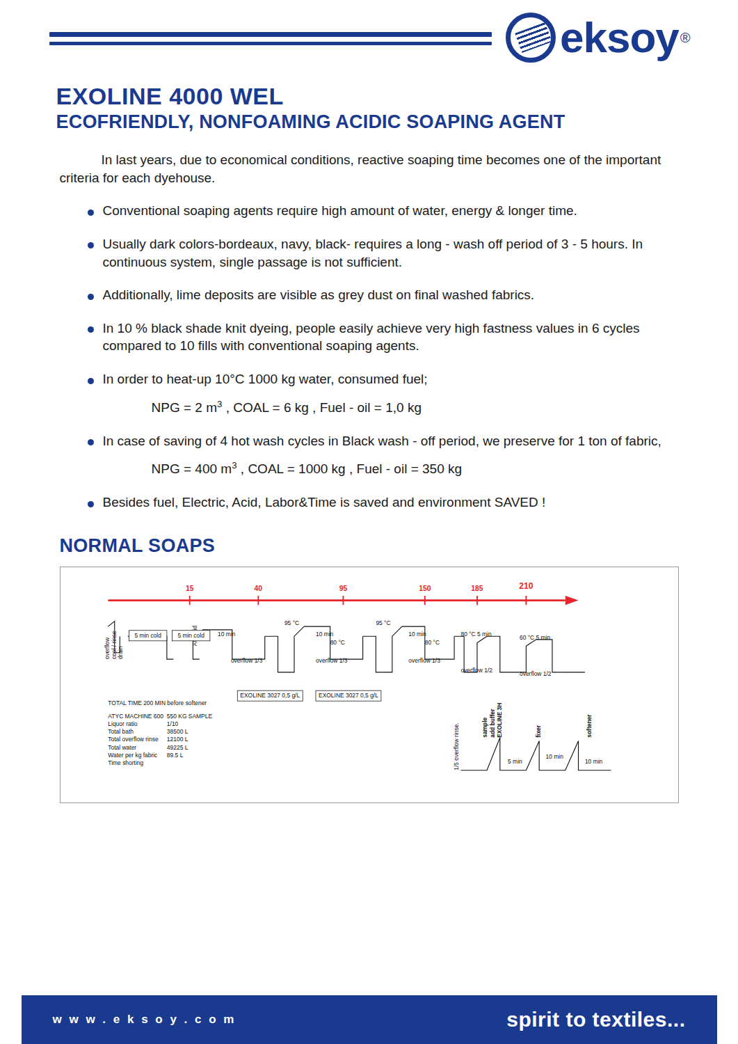eksoy®
EXOLINE 4000 WEL
ECOFRIENDLY, NONFOAMING ACIDIC SOAPING AGENT
In last years, due to economical conditions, reactive soaping time becomes one of the important criteria for each dyehouse.
Conventional soaping agents require high amount of water, energy & longer time.
Usually dark colors-bordeaux, navy, black- requires a long - wash off period of 3 - 5 hours. In continuous system, single passage is not sufficient.
Additionally, lime deposits are visible as grey dust on final washed fabrics.
In 10 % black shade knit dyeing, people easily achieve very high fastness values in 6 cycles compared to 10 fills with conventional soaping agents.
In order to heat-up 10°C 1000 kg water, consumed fuel;
NPG = 2 m3 , COAL = 6 kg , Fuel - oil = 1,0 kg
In case of saving of 4 hot wash cycles in Black wash - off period, we preserve for 1 ton of fabric,
NPG = 400 m3 , COAL = 1000 kg , Fuel - oil = 350 kg
Besides fuel, Electric, Acid, Labor&Time is saved and environment SAVED !
NORMAL SOAPS
Normal soaps process diagram Time-temperature process graph for a conventional soaping cycle showing cold rinses, acetic acid addition, 95 degree Celsius soaping steps with EXOLINE 3027 at 0.5 grams per litre, overflow rinses, and final fixer and softener steps. Total time 200 minutes before softener. 15 40 95 150 185 210 overflow cool / rinse drain AC.acid 5 min cold 5 min cold 10 min overflow 1/3 95 °C 10 min 80 °C overflow 1/3 95 °C 10 min 80 °C overflow 1/3 80 °C 5 min overflow 1/2 60 °C 5 min overflow 1/2 EXOLINE 3027 0,5 g/L EXOLINE 3027 0,5 g/L TOTAL TIME 200 MIN before softener ATYC MACHINE 600 550 KG SAMPLE Liquor ratio 1/10 Total bath 38500 L Total overflow rinse 12100 L Total water 49225 L Water per kg fabric 89.5 L Time shorting 1/5 overflow rinse. sample add buffer EXOLINE 3H fixer softener 5 min 10 min 10 min
w w w . e k s o y . c o m
spirit to textiles...